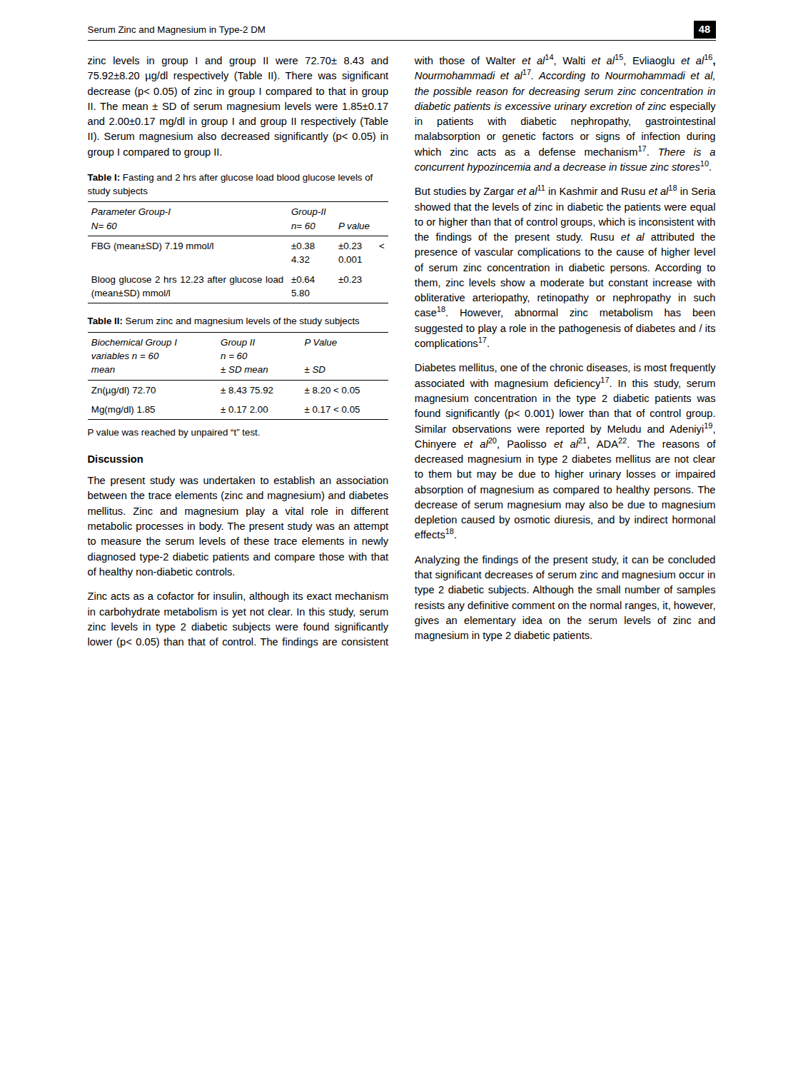Serum Zinc and Magnesium in Type-2 DM 48
zinc levels in group I and group II were 72.70± 8.43 and 75.92±8.20 µg/dl respectively (Table II). There was significant decrease (p< 0.05) of zinc in group I compared to that in group II. The mean ± SD of serum magnesium levels were 1.85±0.17 and 2.00±0.17 mg/dl in group I and group II respectively (Table II). Serum magnesium also decreased significantly (p< 0.05) in group I compared to group II.
Table I: Fasting and 2 hrs after glucose load blood glucose levels of study subjects
| Parameter Group-I N= 60 | Group-II n= 60 | P value |
| --- | --- | --- |
| FBG (mean±SD) 7.19 mmol/l | ±0.38 4.32 | ±0.23 < 0.001 |
| Bloog glucose 2 hrs 12.23 after glucose load (mean±SD) mmol/l | ±0.64 5.80 | ±0.23 |
Table II: Serum zinc and magnesium levels of the study subjects
| Biochemical Group I variables n = 60 mean | Group II n = 60 ± SD mean | P Value ± SD |
| --- | --- | --- |
| Zn(µg/dl) 72.70 | ± 8.43 75.92 | ± 8.20 < 0.05 |
| Mg(mg/dl) 1.85 | ± 0.17 2.00 | ± 0.17 < 0.05 |
P value was reached by unpaired “t” test.
Discussion
The present study was undertaken to establish an association between the trace elements (zinc and magnesium) and diabetes mellitus. Zinc and magnesium play a vital role in different metabolic processes in body. The present study was an attempt to measure the serum levels of these trace elements in newly diagnosed type-2 diabetic patients and compare those with that of healthy non-diabetic controls.
Zinc acts as a cofactor for insulin, although its exact mechanism in carbohydrate metabolism is yet not clear. In this study, serum zinc levels in type 2 diabetic subjects were found significantly lower (p< 0.05) than that of control. The findings are consistent with those of Walter et al14, Walti et al15, Evliaoglu et al16, Nourmohammadi et al17. According to Nourmohammadi et al, the possible reason for decreasing serum zinc concentration in diabetic patients is excessive urinary excretion of zinc especially in patients with diabetic nephropathy, gastrointestinal malabsorption or genetic factors or signs of infection during which zinc acts as a defense mechanism17. There is a concurrent hypozincemia and a decrease in tissue zinc stores10.
But studies by Zargar et al11 in Kashmir and Rusu et al18 in Seria showed that the levels of zinc in diabetic the patients were equal to or higher than that of control groups, which is inconsistent with the findings of the present study. Rusu et al attributed the presence of vascular complications to the cause of higher level of serum zinc concentration in diabetic persons. According to them, zinc levels show a moderate but constant increase with obliterative arteriopathy, retinopathy or nephropathy in such case18. However, abnormal zinc metabolism has been suggested to play a role in the pathogenesis of diabetes and / its complications17.
Diabetes mellitus, one of the chronic diseases, is most frequently associated with magnesium deficiency17. In this study, serum magnesium concentration in the type 2 diabetic patients was found significantly (p< 0.001) lower than that of control group. Similar observations were reported by Meludu and Adeniyi19, Chinyere et al20, Paolisso et al21, ADA22. The reasons of decreased magnesium in type 2 diabetes mellitus are not clear to them but may be due to higher urinary losses or impaired absorption of magnesium as compared to healthy persons. The decrease of serum magnesium may also be due to magnesium depletion caused by osmotic diuresis, and by indirect hormonal effects18.
Analyzing the findings of the present study, it can be concluded that significant decreases of serum zinc and magnesium occur in type 2 diabetic subjects. Although the small number of samples resists any definitive comment on the normal ranges, it, however, gives an elementary idea on the serum levels of zinc and magnesium in type 2 diabetic patients.